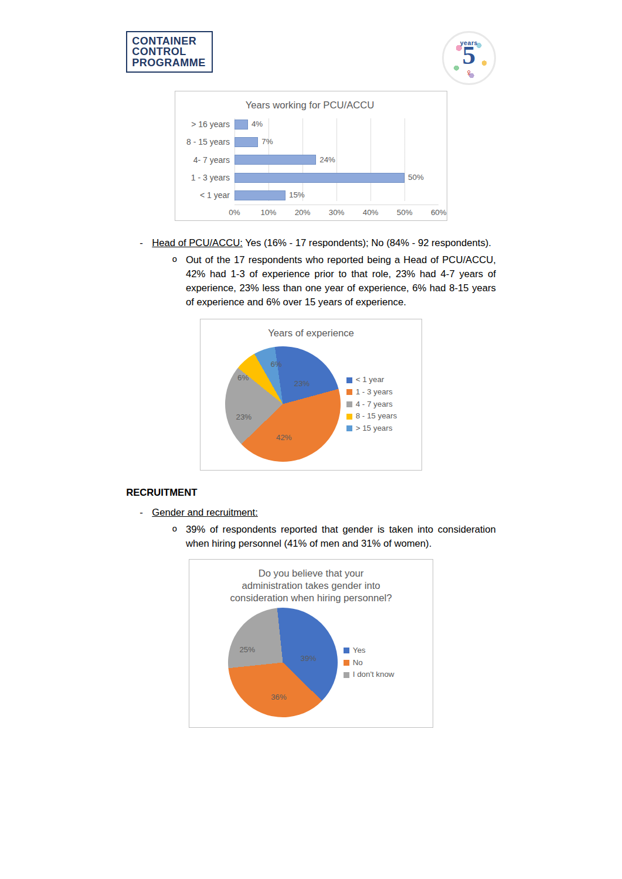CONTAINER CONTROL PROGRAMME
years
5
♀
Years working for PCU/ACCU
> 16 years
4%
8 - 15 years
7%
4- 7 years
24%
1 - 3 years
50%
< 1 year
15%
0% 10% 20% 30% 40% 50% 60%
Head of PCU/ACCU: Yes (16% - 17 respondents); No (84% - 92 respondents).
Out of the 17 respondents who reported being a Head of PCU/ACCU, 42% had 1-3 of experience prior to that role, 23% had 4-7 years of experience, 23% less than one year of experience, 6% had 8-15 years of experience and 6% over 15 years of experience.
Years of experience
23% 42% 23% 6% 6%
< 1 year
1 - 3 years
4 - 7 years
8 - 15 years
> 15 years
RECRUITMENT
Gender and recruitment:
39% of respondents reported that gender is taken into consideration when hiring personnel (41% of men and 31% of women).
Do you believe that your
administration takes gender into
consideration when hiring personnel?
39% 36% 25%
Yes
No
I don't know